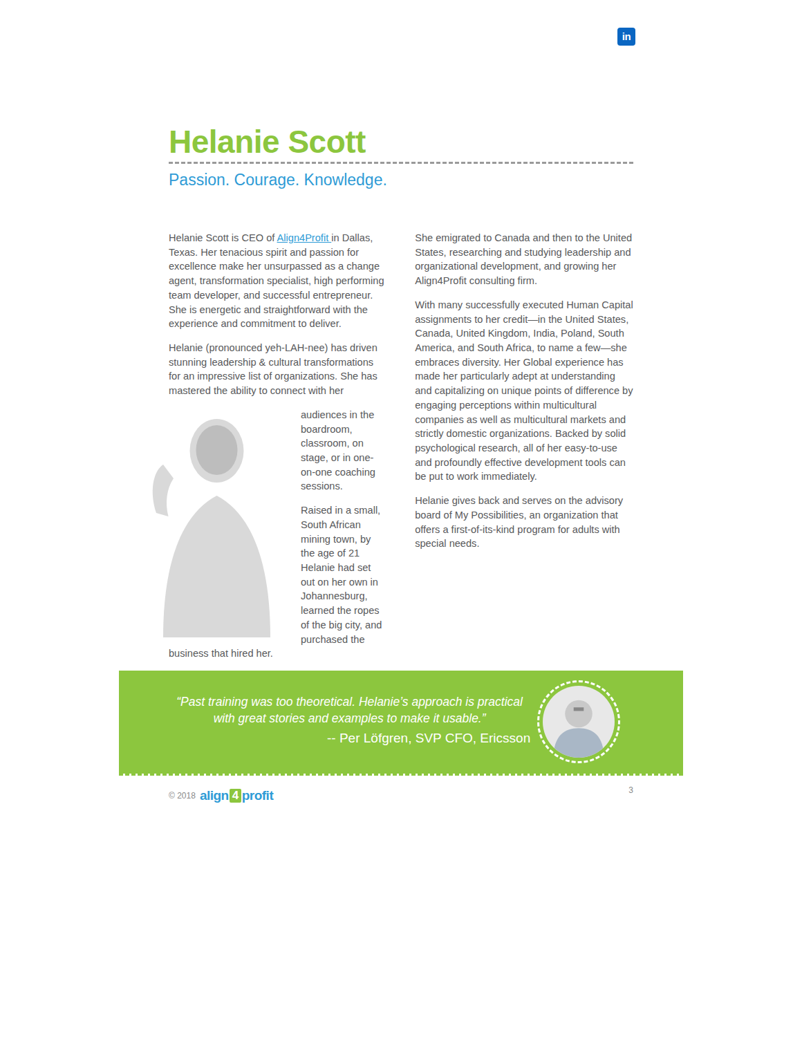in
Helanie Scott
Passion. Courage. Knowledge.
Helanie Scott is CEO of Align4Profit in Dallas, Texas. Her tenacious spirit and passion for excellence make her unsurpassed as a change agent, transformation specialist, high performing team developer, and successful entrepreneur. She is energetic and straightforward with the experience and commitment to deliver.
Helanie (pronounced yeh-LAH-nee) has driven stunning leadership & cultural transformations for an impressive list of organizations. She has mastered the ability to connect with her
audiences in the boardroom, classroom, on stage, or in one-on-one coaching sessions.
Raised in a small, South African mining town, by the age of 21 Helanie had set out on her own in Johannesburg, learned the ropes of the big city, and purchased the business that hired her.
She emigrated to Canada and then to the United States, researching and studying leadership and organizational development, and growing her Align4Profit consulting firm.
With many successfully executed Human Capital assignments to her credit—in the United States, Canada, United Kingdom, India, Poland, South America, and South Africa, to name a few—she embraces diversity. Her Global experience has made her particularly adept at understanding and capitalizing on unique points of difference by engaging perceptions within multicultural companies as well as multicultural markets and strictly domestic organizations. Backed by solid psychological research, all of her easy-to-use and profoundly effective development tools can be put to work immediately.
Helanie gives back and serves on the advisory board of My Possibilities, an organization that offers a first-of-its-kind program for adults with special needs.
“Past training was too theoretical. Helanie’s approach is practical with great stories and examples to make it usable.” -- Per Löfgren, SVP CFO, Ericsson
© 2018 align4profit
3